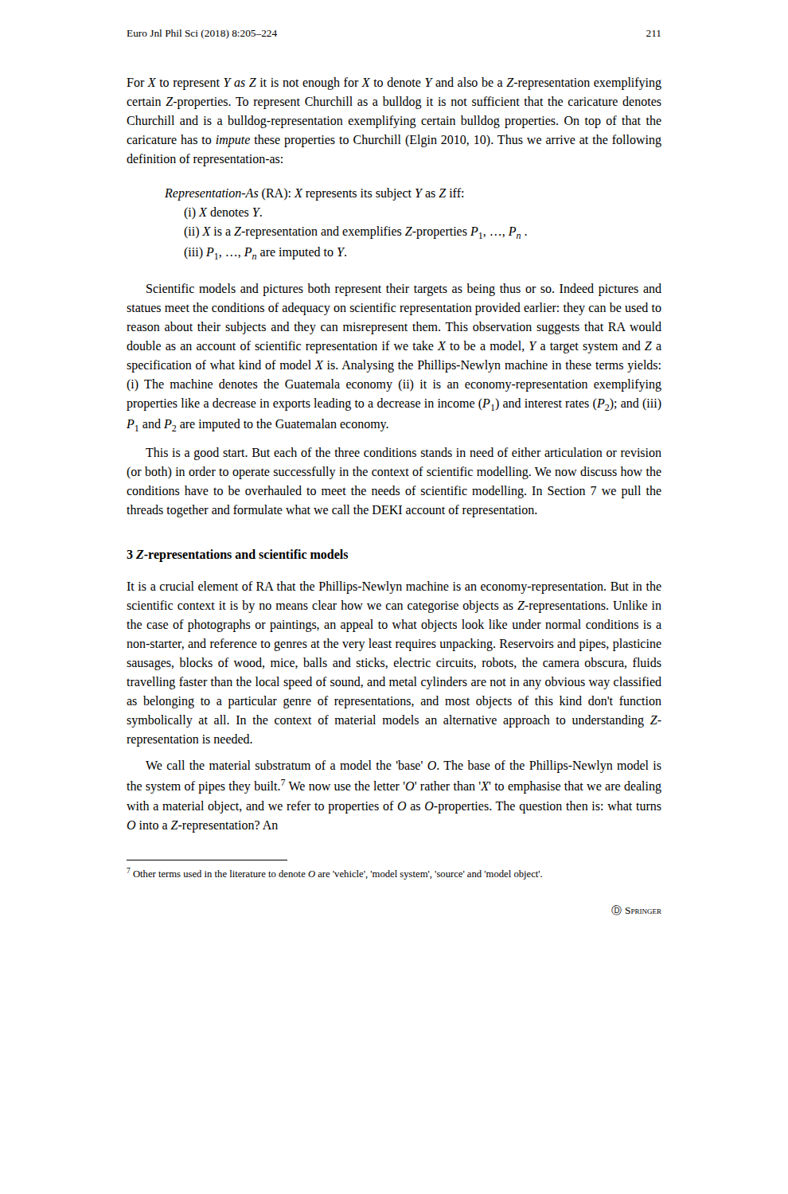Euro Jnl Phil Sci (2018) 8:205–224 211
For X to represent Y as Z it is not enough for X to denote Y and also be a Z-representation exemplifying certain Z-properties. To represent Churchill as a bulldog it is not sufficient that the caricature denotes Churchill and is a bulldog-representation exemplifying certain bulldog properties. On top of that the caricature has to impute these properties to Churchill (Elgin 2010, 10). Thus we arrive at the following definition of representation-as:
Representation-As (RA): X represents its subject Y as Z iff:
(i) X denotes Y.
(ii) X is a Z-representation and exemplifies Z-properties P1, …, Pn .
(iii) P1, …, Pn are imputed to Y.
Scientific models and pictures both represent their targets as being thus or so. Indeed pictures and statues meet the conditions of adequacy on scientific representation provided earlier: they can be used to reason about their subjects and they can misrepresent them. This observation suggests that RA would double as an account of scientific representation if we take X to be a model, Y a target system and Z a specification of what kind of model X is. Analysing the Phillips-Newlyn machine in these terms yields: (i) The machine denotes the Guatemala economy (ii) it is an economy-representation exemplifying properties like a decrease in exports leading to a decrease in income (P1) and interest rates (P2); and (iii) P1 and P2 are imputed to the Guatemalan economy.
This is a good start. But each of the three conditions stands in need of either articulation or revision (or both) in order to operate successfully in the context of scientific modelling. We now discuss how the conditions have to be overhauled to meet the needs of scientific modelling. In Section 7 we pull the threads together and formulate what we call the DEKI account of representation.
3 Z-representations and scientific models
It is a crucial element of RA that the Phillips-Newlyn machine is an economy-representation. But in the scientific context it is by no means clear how we can categorise objects as Z-representations. Unlike in the case of photographs or paintings, an appeal to what objects look like under normal conditions is a non-starter, and reference to genres at the very least requires unpacking. Reservoirs and pipes, plasticine sausages, blocks of wood, mice, balls and sticks, electric circuits, robots, the camera obscura, fluids travelling faster than the local speed of sound, and metal cylinders are not in any obvious way classified as belonging to a particular genre of representations, and most objects of this kind don't function symbolically at all. In the context of material models an alternative approach to understanding Z-representation is needed.
We call the material substratum of a model the 'base' O. The base of the Phillips-Newlyn model is the system of pipes they built.7 We now use the letter 'O' rather than 'X' to emphasise that we are dealing with a material object, and we refer to properties of O as O-properties. The question then is: what turns O into a Z-representation? An
7 Other terms used in the literature to denote O are 'vehicle', 'model system', 'source' and 'model object'.
ⒹSpringer